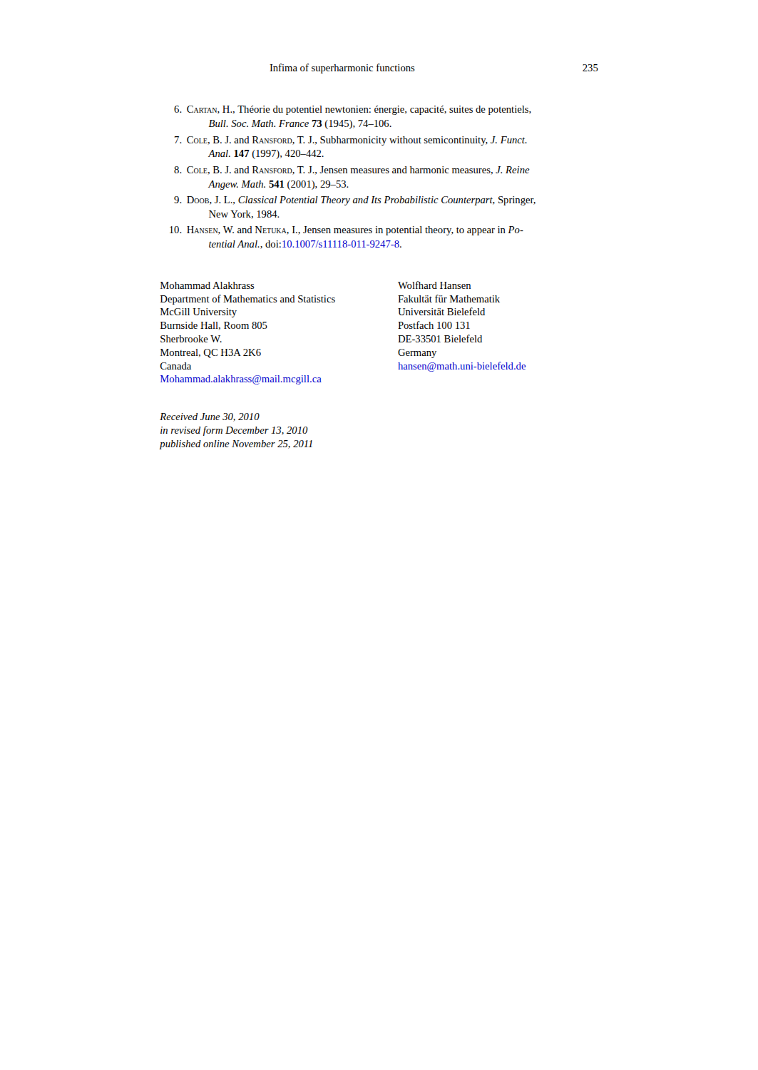Infima of superharmonic functions 235
6. Cartan, H., Théorie du potentiel newtonien: énergie, capacité, suites de potentiels, Bull. Soc. Math. France 73 (1945), 74–106.
7. Cole, B. J. and Ransford, T. J., Subharmonicity without semicontinuity, J. Funct. Anal. 147 (1997), 420–442.
8. Cole, B. J. and Ransford, T. J., Jensen measures and harmonic measures, J. Reine Angew. Math. 541 (2001), 29–53.
9. Doob, J. L., Classical Potential Theory and Its Probabilistic Counterpart, Springer, New York, 1984.
10. Hansen, W. and Netuka, I., Jensen measures in potential theory, to appear in Po- tential Anal., doi:10.1007/s11118-011-9247-8.
Mohammad Alakhrass
Department of Mathematics and Statistics
McGill University
Burnside Hall, Room 805
Sherbrooke W.
Montreal, QC H3A 2K6
Canada
Mohammad.alakhrass@mail.mcgill.ca
Wolfhard Hansen
Fakultät für Mathematik
Universität Bielefeld
Postfach 100 131
DE-33501 Bielefeld
Germany
hansen@math.uni-bielefeld.de
Received June 30, 2010
in revised form December 13, 2010
published online November 25, 2011